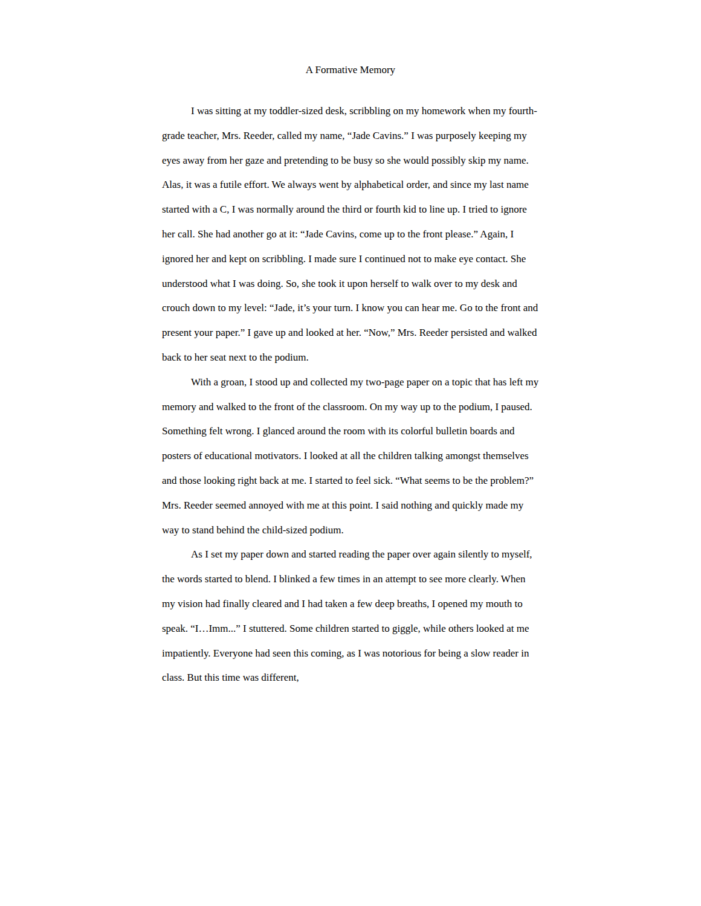A Formative Memory
I was sitting at my toddler-sized desk, scribbling on my homework when my fourth-grade teacher, Mrs. Reeder, called my name, “Jade Cavins.” I was purposely keeping my eyes away from her gaze and pretending to be busy so she would possibly skip my name. Alas, it was a futile effort. We always went by alphabetical order, and since my last name started with a C, I was normally around the third or fourth kid to line up. I tried to ignore her call. She had another go at it: “Jade Cavins, come up to the front please.” Again, I ignored her and kept on scribbling. I made sure I continued not to make eye contact. She understood what I was doing. So, she took it upon herself to walk over to my desk and crouch down to my level: “Jade, it’s your turn. I know you can hear me. Go to the front and present your paper.” I gave up and looked at her. “Now,” Mrs. Reeder persisted and walked back to her seat next to the podium.
With a groan, I stood up and collected my two-page paper on a topic that has left my memory and walked to the front of the classroom. On my way up to the podium, I paused. Something felt wrong. I glanced around the room with its colorful bulletin boards and posters of educational motivators. I looked at all the children talking amongst themselves and those looking right back at me. I started to feel sick. “What seems to be the problem?” Mrs. Reeder seemed annoyed with me at this point. I said nothing and quickly made my way to stand behind the child-sized podium.
As I set my paper down and started reading the paper over again silently to myself, the words started to blend. I blinked a few times in an attempt to see more clearly. When my vision had finally cleared and I had taken a few deep breaths, I opened my mouth to speak. “I…Imm...” I stuttered. Some children started to giggle, while others looked at me impatiently. Everyone had seen this coming, as I was notorious for being a slow reader in class. But this time was different,